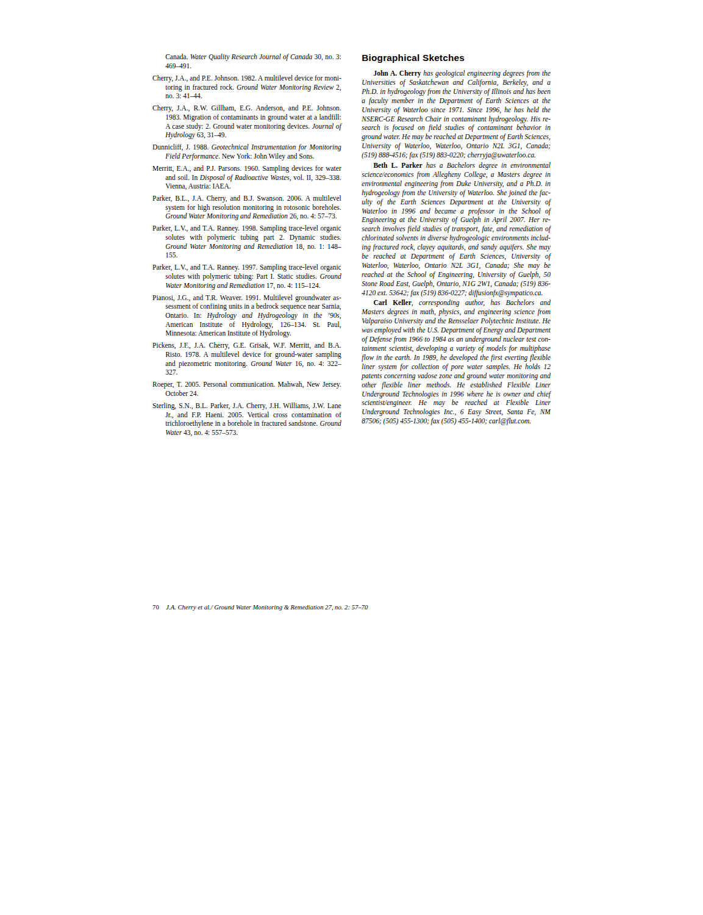Canada. Water Quality Research Journal of Canada 30, no. 3: 469–491.
Cherry, J.A., and P.E. Johnson. 1982. A multilevel device for monitoring in fractured rock. Ground Water Monitoring Review 2, no. 3: 41–44.
Cherry, J.A., R.W. Gillham, E.G. Anderson, and P.E. Johnson. 1983. Migration of contaminants in ground water at a landfill: A case study: 2. Ground water monitoring devices. Journal of Hydrology 63, 31–49.
Dunnicliff, J. 1988. Geotechnical Instrumentation for Monitoring Field Performance. New York: John Wiley and Sons.
Merritt, E.A., and P.J. Parsons. 1960. Sampling devices for water and soil. In Disposal of Radioactive Wastes, vol. II, 329–338. Vienna, Austria: IAEA.
Parker, B.L., J.A. Cherry, and B.J. Swanson. 2006. A multilevel system for high resolution monitoring in rotosonic boreholes. Ground Water Monitoring and Remediation 26, no. 4: 57–73.
Parker, L.V., and T.A. Ranney. 1998. Sampling trace-level organic solutes with polymeric tubing part 2. Dynamic studies. Ground Water Monitoring and Remediation 18, no. 1: 148–155.
Parker, L.V., and T.A. Ranney. 1997. Sampling trace-level organic solutes with polymeric tubing: Part I. Static studies. Ground Water Monitoring and Remediation 17, no. 4: 115–124.
Pianosi, J.G., and T.R. Weaver. 1991. Multilevel groundwater assessment of confining units in a bedrock sequence near Sarnia, Ontario. In: Hydrology and Hydrogeology in the ’90s, American Institute of Hydrology, 126–134. St. Paul, Minnesota: American Institute of Hydrology.
Pickens, J.F., J.A. Cherry, G.E. Grisak, W.F. Merritt, and B.A. Risto. 1978. A multilevel device for ground-water sampling and piezometric monitoring. Ground Water 16, no. 4: 322–327.
Roeper, T. 2005. Personal communication. Mahwah, New Jersey. October 24.
Sterling, S.N., B.L. Parker, J.A. Cherry, J.H. Williams, J.W. Lane Jr., and F.P. Haeni. 2005. Vertical cross contamination of trichloroethylene in a borehole in fractured sandstone. Ground Water 43, no. 4: 557–573.
Biographical Sketches
John A. Cherry has geological engineering degrees from the Universities of Saskatchewan and California, Berkeley, and a Ph.D. in hydrogeology from the University of Illinois and has been a faculty member in the Department of Earth Sciences at the University of Waterloo since 1971. Since 1996, he has held the NSERC-GE Research Chair in contaminant hydrogeology. His research is focused on field studies of contaminant behavior in ground water. He may be reached at Department of Earth Sciences, University of Waterloo, Waterloo, Ontario N2L 3G1, Canada; (519) 888-4516; fax (519) 883-0220; cherryja@uwaterloo.ca.
Beth L. Parker has a Bachelors degree in environmental science/economics from Allegheny College, a Masters degree in environmental engineering from Duke University, and a Ph.D. in hydrogeology from the University of Waterloo. She joined the faculty of the Earth Sciences Department at the University of Waterloo in 1996 and became a professor in the School of Engineering at the University of Guelph in April 2007. Her research involves field studies of transport, fate, and remediation of chlorinated solvents in diverse hydrogeologic environments including fractured rock, clayey aquitards, and sandy aquifers. She may be reached at Department of Earth Sciences, University of Waterloo, Waterloo, Ontario N2L 3G1, Canada; She may be reached at the School of Engineering, University of Guelph, 50 Stone Road East, Guelph, Ontario, N1G 2W1, Canada; (519) 836-4120 ext. 53642; fax (519) 836-0227; diffusionfx@sympatico.ca.
Carl Keller, corresponding author, has Bachelors and Masters degrees in math, physics, and engineering science from Valparaiso University and the Rensselaer Polytechnic Institute. He was employed with the U.S. Department of Energy and Department of Defense from 1966 to 1984 as an underground nuclear test containment scientist, developing a variety of models for multiphase flow in the earth. In 1989, he developed the first everting flexible liner system for collection of pore water samples. He holds 12 patents concerning vadose zone and ground water monitoring and other flexible liner methods. He established Flexible Liner Underground Technologies in 1996 where he is owner and chief scientist/engineer. He may be reached at Flexible Liner Underground Technologies Inc., 6 Easy Street, Santa Fe, NM 87506; (505) 455-1300; fax (505) 455-1400; carl@flut.com.
70 J.A. Cherry et al./ Ground Water Monitoring & Remediation 27, no. 2: 57–70